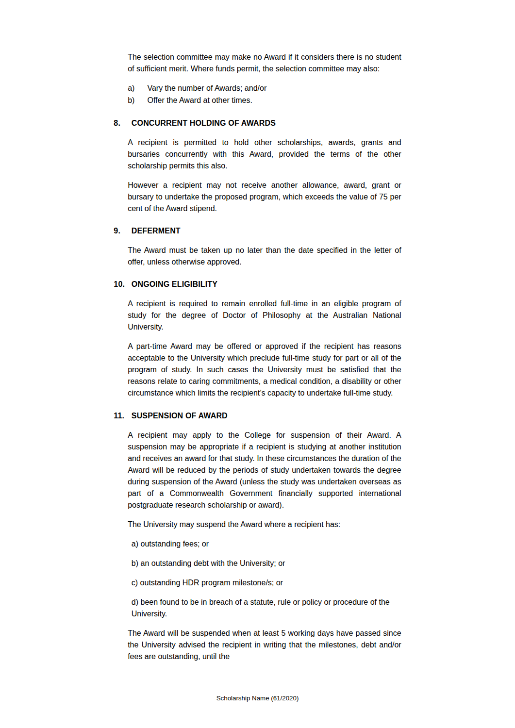The selection committee may make no Award if it considers there is no student of sufficient merit. Where funds permit, the selection committee may also:
a) Vary the number of Awards; and/or
b) Offer the Award at other times.
8. CONCURRENT HOLDING OF AWARDS
A recipient is permitted to hold other scholarships, awards, grants and bursaries concurrently with this Award, provided the terms of the other scholarship permits this also.
However a recipient may not receive another allowance, award, grant or bursary to undertake the proposed program, which exceeds the value of 75 per cent of the Award stipend.
9. DEFERMENT
The Award must be taken up no later than the date specified in the letter of offer, unless otherwise approved.
10. ONGOING ELIGIBILITY
A recipient is required to remain enrolled full-time in an eligible program of study for the degree of Doctor of Philosophy at the Australian National University.
A part-time Award may be offered or approved if the recipient has reasons acceptable to the University which preclude full-time study for part or all of the program of study. In such cases the University must be satisfied that the reasons relate to caring commitments, a medical condition, a disability or other circumstance which limits the recipient’s capacity to undertake full-time study.
11. SUSPENSION OF AWARD
A recipient may apply to the College for suspension of their Award. A suspension may be appropriate if a recipient is studying at another institution and receives an award for that study. In these circumstances the duration of the Award will be reduced by the periods of study undertaken towards the degree during suspension of the Award (unless the study was undertaken overseas as part of a Commonwealth Government financially supported international postgraduate research scholarship or award).
The University may suspend the Award where a recipient has:
a) outstanding fees; or
b) an outstanding debt with the University; or
c) outstanding HDR program milestone/s; or
d) been found to be in breach of a statute, rule or policy or procedure of the University.
The Award will be suspended when at least 5 working days have passed since the University advised the recipient in writing that the milestones, debt and/or fees are outstanding, until the
Scholarship Name (61/2020)